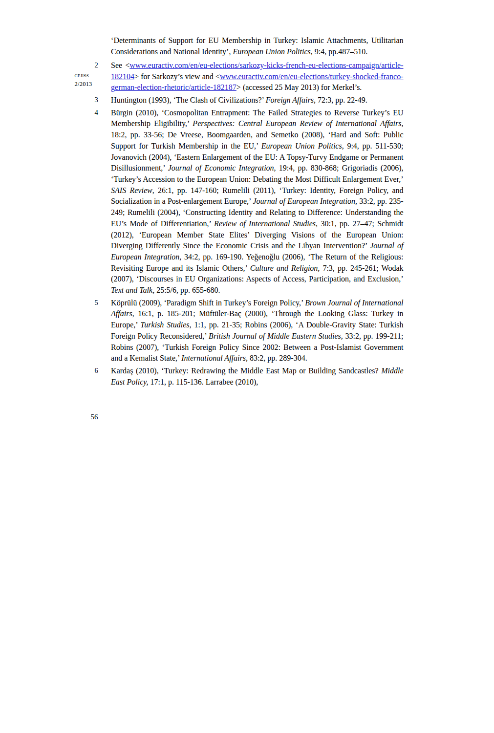cejiss 2/2013
‘Determinants of Support for EU Membership in Turkey: Islamic Attachments, Utilitarian Considerations and National Identity’, European Union Politics, 9:4, pp.487–510.
2 See <www.euractiv.com/en/eu-elections/sarkozy-kicks-french-eu-elections-campaign/article-182104> for Sarkozy’s view and <www.euractiv.com/en/eu-elections/turkey-shocked-franco-german-election-rhetoric/article-182187> (accessed 25 May 2013) for Merkel’s.
3 Huntington (1993), ‘The Clash of Civilizations?’ Foreign Affairs, 72:3, pp. 22-49.
4 Bürgin (2010), ‘Cosmopolitan Entrapment: The Failed Strategies to Reverse Turkey’s EU Membership Eligibility,’ Perspectives: Central European Review of International Affairs, 18:2, pp. 33-56; De Vreese, Boomgaarden, and Semetko (2008), ‘Hard and Soft: Public Support for Turkish Membership in the EU,’ European Union Politics, 9:4, pp. 511-530; Jovanovich (2004), ‘Eastern Enlargement of the EU: A Topsy-Turvy Endgame or Permanent Disillusionment,’ Journal of Economic Integration, 19:4, pp. 830-868; Grigoriadis (2006), ‘Turkey’s Accession to the European Union: Debating the Most Difficult Enlargement Ever,’ SAIS Review, 26:1, pp. 147-160; Rumelili (2011), ‘Turkey: Identity, Foreign Policy, and Socialization in a Post-enlargement Europe,’ Journal of European Integration, 33:2, pp. 235-249; Rumelili (2004), ‘Constructing Identity and Relating to Difference: Understanding the EU’s Mode of Differentiation,’ Review of International Studies, 30:1, pp. 27–47; Schmidt (2012), ‘European Member State Elites’ Diverging Visions of the European Union: Diverging Differently Since the Economic Crisis and the Libyan Intervention?’ Journal of European Integration, 34:2, pp. 169-190. Yeğenoğlu (2006), ‘The Return of the Religious: Revisiting Europe and its Islamic Others,’ Culture and Religion, 7:3, pp. 245-261; Wodak (2007), ‘Discourses in EU Organizations: Aspects of Access, Participation, and Exclusion,’ Text and Talk, 25:5/6, pp. 655-680.
5 Köprülü (2009), ‘Paradigm Shift in Turkey’s Foreign Policy,’ Brown Journal of International Affairs, 16:1, p. 185-201; Müftüler-Baç (2000), ‘Through the Looking Glass: Turkey in Europe,’ Turkish Studies, 1:1, pp. 21-35; Robins (2006), ‘A Double-Gravity State: Turkish Foreign Policy Reconsidered,’ British Journal of Middle Eastern Studies, 33:2, pp. 199-211; Robins (2007), ‘Turkish Foreign Policy Since 2002: Between a Post-Islamist Government and a Kemalist State,’ International Affairs, 83:2, pp. 289-304.
6 Kardaş (2010), ‘Turkey: Redrawing the Middle East Map or Building Sandcastles? Middle East Policy, 17:1, p. 115-136. Larrabee (2010),
56